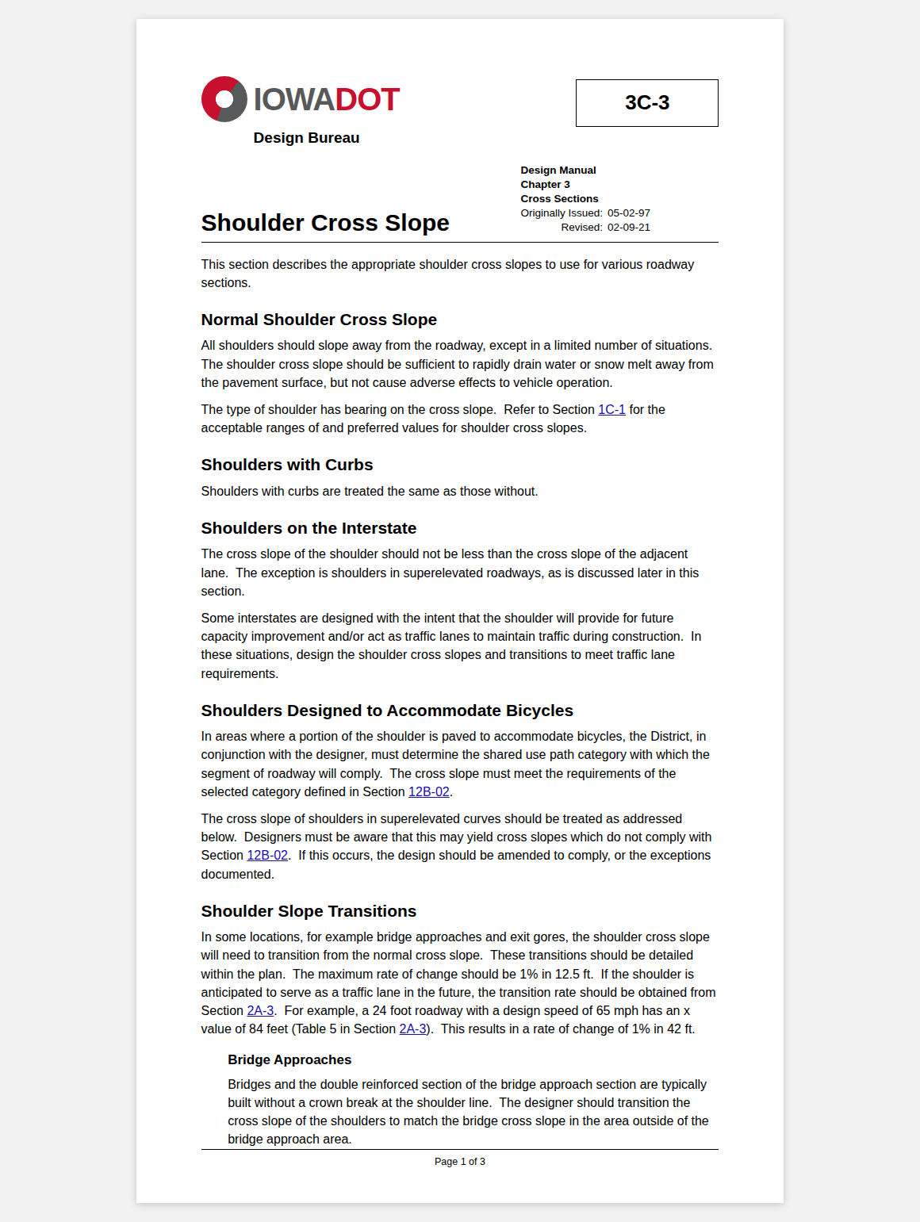IOWA DOT
Design Bureau
3C-3
Shoulder Cross Slope
Design Manual
Chapter 3
Cross Sections
| Originally Issued: | 05-02-97 |
| Revised: | 02-09-21 |
This section describes the appropriate shoulder cross slopes to use for various roadway sections.
Normal Shoulder Cross Slope
All shoulders should slope away from the roadway, except in a limited number of situations. The shoulder cross slope should be sufficient to rapidly drain water or snow melt away from the pavement surface, but not cause adverse effects to vehicle operation.
The type of shoulder has bearing on the cross slope. Refer to Section 1C-1 for the acceptable ranges of and preferred values for shoulder cross slopes.
Shoulders with Curbs
Shoulders with curbs are treated the same as those without.
Shoulders on the Interstate
The cross slope of the shoulder should not be less than the cross slope of the adjacent lane. The exception is shoulders in superelevated roadways, as is discussed later in this section.
Some interstates are designed with the intent that the shoulder will provide for future capacity improvement and/or act as traffic lanes to maintain traffic during construction. In these situations, design the shoulder cross slopes and transitions to meet traffic lane requirements.
Shoulders Designed to Accommodate Bicycles
In areas where a portion of the shoulder is paved to accommodate bicycles, the District, in conjunction with the designer, must determine the shared use path category with which the segment of roadway will comply. The cross slope must meet the requirements of the selected category defined in Section 12B-02.
The cross slope of shoulders in superelevated curves should be treated as addressed below. Designers must be aware that this may yield cross slopes which do not comply with Section 12B-02. If this occurs, the design should be amended to comply, or the exceptions documented.
Shoulder Slope Transitions
In some locations, for example bridge approaches and exit gores, the shoulder cross slope will need to transition from the normal cross slope. These transitions should be detailed within the plan. The maximum rate of change should be 1% in 12.5 ft. If the shoulder is anticipated to serve as a traffic lane in the future, the transition rate should be obtained from Section 2A-3. For example, a 24 foot roadway with a design speed of 65 mph has an x value of 84 feet (Table 5 in Section 2A-3). This results in a rate of change of 1% in 42 ft.
Bridge Approaches
Bridges and the double reinforced section of the bridge approach section are typically built without a crown break at the shoulder line. The designer should transition the cross slope of the shoulders to match the bridge cross slope in the area outside of the bridge approach area.
Page 1 of 3